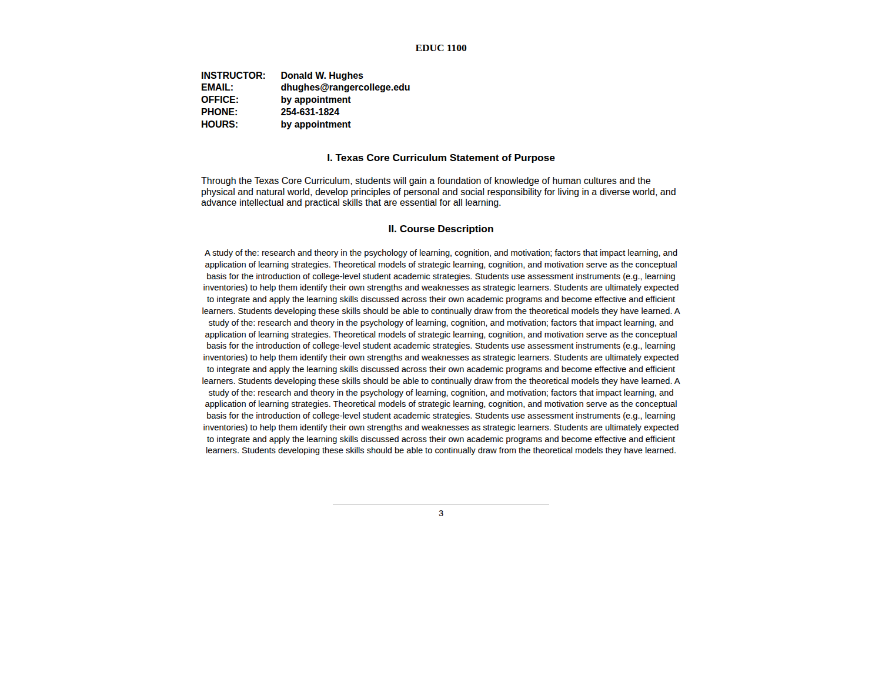EDUC 1100
| INSTRUCTOR: | Donald W. Hughes |
| EMAIL: | dhughes@rangercollege.edu |
| OFFICE: | by appointment |
| PHONE: | 254-631-1824 |
| HOURS: | by appointment |
I. Texas Core Curriculum Statement of Purpose
Through the Texas Core Curriculum, students will gain a foundation of knowledge of human cultures and the physical and natural world, develop principles of personal and social responsibility for living in a diverse world, and advance intellectual and practical skills that are essential for all learning.
II. Course Description
A study of the: research and theory in the psychology of learning, cognition, and motivation; factors that impact learning, and application of learning strategies. Theoretical models of strategic learning, cognition, and motivation serve as the conceptual basis for the introduction of college-level student academic strategies. Students use assessment instruments (e.g., learning inventories) to help them identify their own strengths and weaknesses as strategic learners. Students are ultimately expected to integrate and apply the learning skills discussed across their own academic programs and become effective and efficient learners. Students developing these skills should be able to continually draw from the theoretical models they have learned. A study of the: research and theory in the psychology of learning, cognition, and motivation; factors that impact learning, and application of learning strategies. Theoretical models of strategic learning, cognition, and motivation serve as the conceptual basis for the introduction of college-level student academic strategies. Students use assessment instruments (e.g., learning inventories) to help them identify their own strengths and weaknesses as strategic learners. Students are ultimately expected to integrate and apply the learning skills discussed across their own academic programs and become effective and efficient learners. Students developing these skills should be able to continually draw from the theoretical models they have learned. A study of the: research and theory in the psychology of learning, cognition, and motivation; factors that impact learning, and application of learning strategies. Theoretical models of strategic learning, cognition, and motivation serve as the conceptual basis for the introduction of college-level student academic strategies. Students use assessment instruments (e.g., learning inventories) to help them identify their own strengths and weaknesses as strategic learners. Students are ultimately expected to integrate and apply the learning skills discussed across their own academic programs and become effective and efficient learners. Students developing these skills should be able to continually draw from the theoretical models they have learned.
3